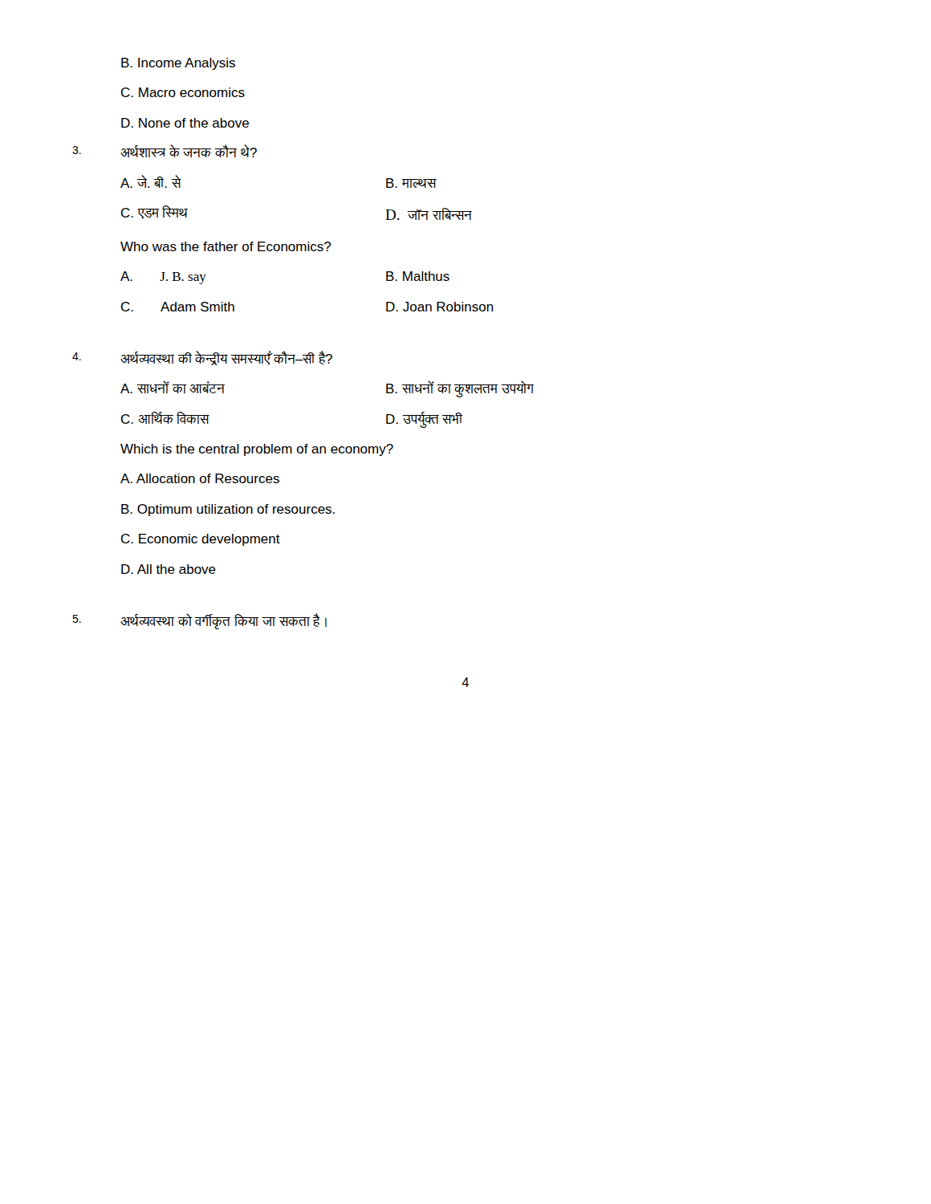B. Income Analysis
C. Macro economics
D. None of the above
3.
अर्थशास्त्र के जनक कौन थे?
A. जे. बी. से
B. माल्थस
C. एडम स्मिथ
D. जॉन राबिन्सन
Who was the father of Economics?
A. J. B. say
B. Malthus
C. Adam Smith
D. Joan Robinson
4.
अर्थव्यवस्था की केन्द्रीय समस्याएँ कौन–सी है?
A. साधनों का आबंटन
B. साधनों का कुशलतम उपयोग
C. आर्थिक विकास
D. उपर्युक्त सभी
Which is the central problem of an economy?
A. Allocation of Resources
B. Optimum utilization of resources.
C. Economic development
D. All the above
5.
अर्थव्यवस्था को वर्गीकृत किया जा सकता है।
4